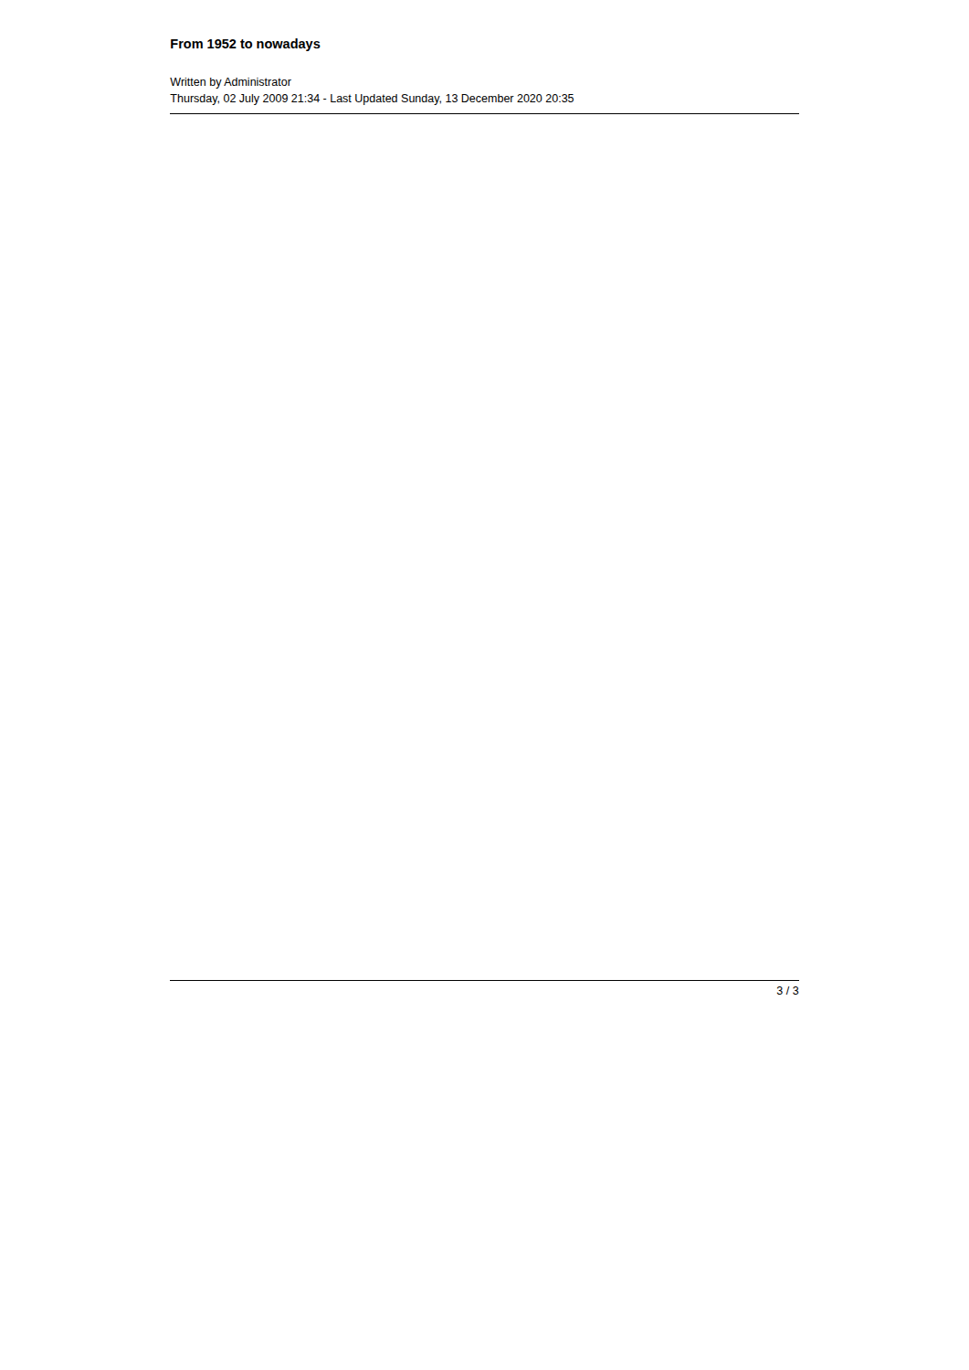From 1952 to nowadays
Written by Administrator
Thursday, 02 July 2009 21:34 - Last Updated Sunday, 13 December 2020 20:35
3 / 3